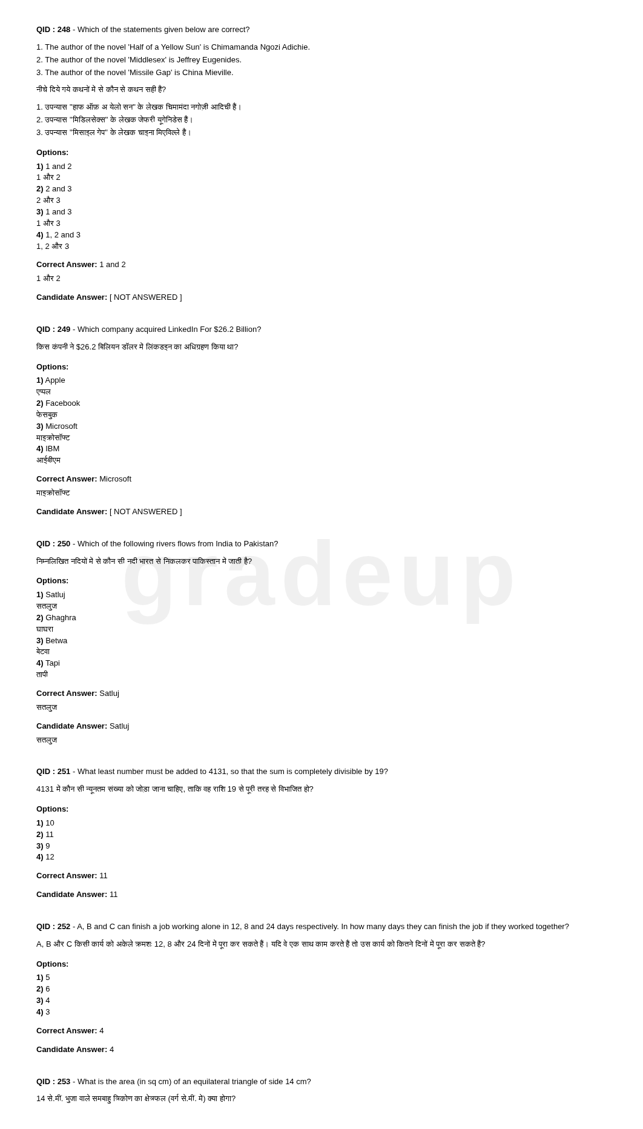gradeup
QID : 248 - Which of the statements given below are correct?
1. The author of the novel 'Half of a Yellow Sun' is Chimamanda Ngozi Adichie.
2. The author of the novel 'Middlesex' is Jeffrey Eugenides.
3. The author of the novel 'Missile Gap' is China Mieville.
नीचे दिये गये कथनों में से कौन से कथन सही हैं?
1. उपन्यास "हाफ ऑफ़ अ येलो सन" के लेखक चिमामंदा नगोज़ी आदिची हैं।
2. उपन्यास "मिडिलसेक्स" के लेखक जेफरी यूगेनिडेस हैं।
3. उपन्यास "मिसाइल गेप" के लेखक चाइना मिएविल्ले हैं।
Options:
1) 1 and 2
1 और 2
2) 2 and 3
2 और 3
3) 1 and 3
1 और 3
4) 1, 2 and 3
1, 2 और 3
Correct Answer: 1 and 2
1 और 2
Candidate Answer: [ NOT ANSWERED ]
QID : 249 - Which company acquired LinkedIn For $26.2 Billion?
किस कंपनी ने $26.2 बिलियन डॉलर में लिंकडइन का अधिग्रहण किया था?
Options:
1) Apple
एप्पल
2) Facebook
फेसबुक
3) Microsoft
माइक्रोसॉफ्ट
4) IBM
आईबीएम
Correct Answer: Microsoft
माइक्रोसॉफ्ट
Candidate Answer: [ NOT ANSWERED ]
QID : 250 - Which of the following rivers flows from India to Pakistan?
निम्नलिखित नदियों में से कौन सी नदी भारत से निकलकर पाकिस्तान में जाती है?
Options:
1) Satluj
सतलुज
2) Ghaghra
घाघरा
3) Betwa
बेटवा
4) Tapi
तापी
Correct Answer: Satluj
सतलुज
Candidate Answer: Satluj
सतलुज
QID : 251 - What least number must be added to 4131, so that the sum is completely divisible by 19?
4131 में कौन सी न्यूनतम संख्या को जोड़ा जाना चाहिए, ताकि वह राशि 19 से पूरी तरह से विभाजित हो?
Options:
1) 10
2) 11
3) 9
4) 12
Correct Answer: 11
Candidate Answer: 11
QID : 252 - A, B and C can finish a job working alone in 12, 8 and 24 days respectively. In how many days they can finish the job if they worked together?
A, B और C किसी कार्य को अकेले क्रमशः 12, 8 और 24 दिनों में पूरा कर सकते हैं। यदि वे एक साथ काम करते हैं तो उस कार्य को कितने दिनों में पूरा कर सकते हैं?
Options:
1) 5
2) 6
3) 4
4) 3
Correct Answer: 4
Candidate Answer: 4
QID : 253 - What is the area (in sq cm) of an equilateral triangle of side 14 cm?
14 से.मीं. भुजा वाले समबाहु त्रिकोण का क्षेत्रफल (वर्ग से.मीं. में) क्या होगा?